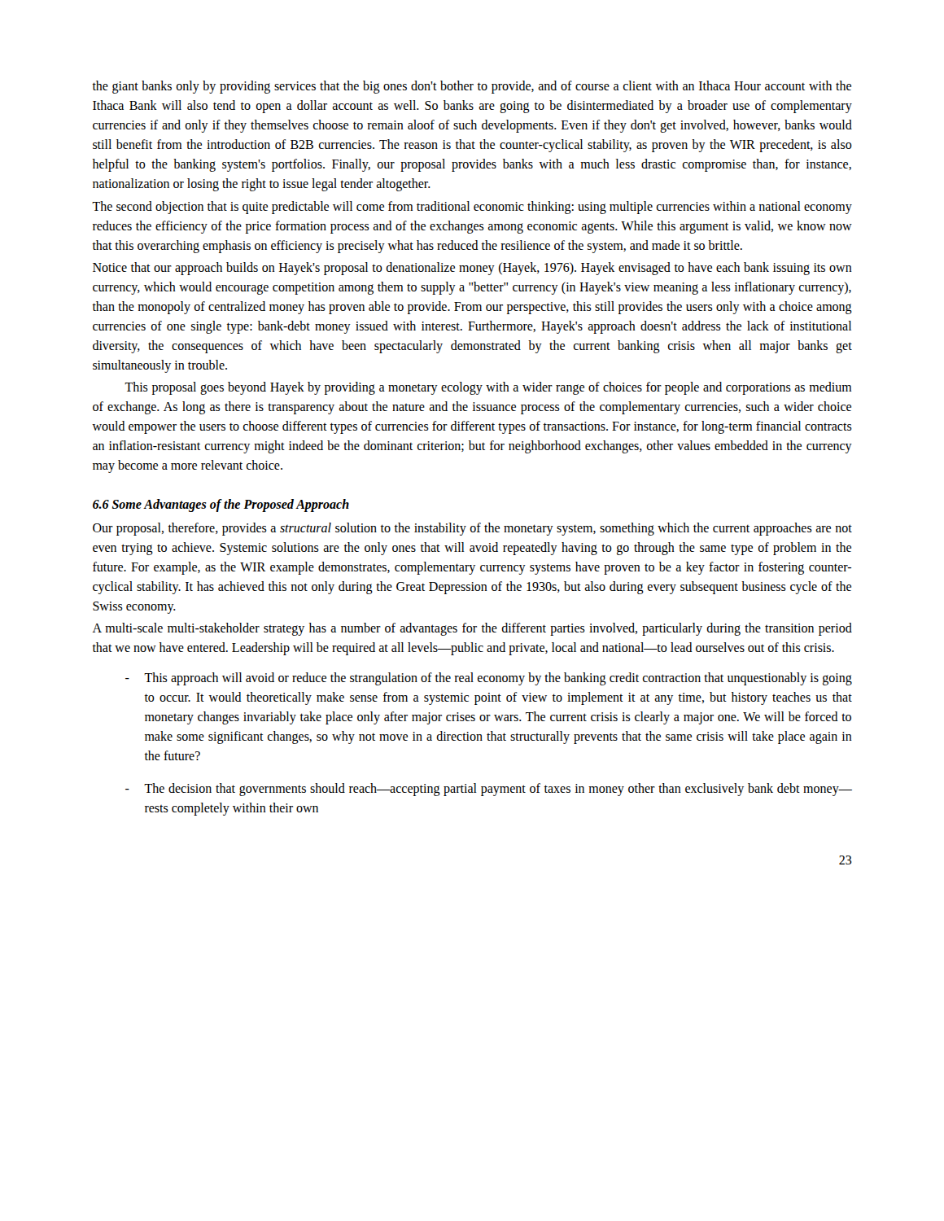the giant banks only by providing services that the big ones don't bother to provide, and of course a client with an Ithaca Hour account with the Ithaca Bank will also tend to open a dollar account as well. So banks are going to be disintermediated by a broader use of complementary currencies if and only if they themselves choose to remain aloof of such developments. Even if they don't get involved, however, banks would still benefit from the introduction of B2B currencies. The reason is that the counter-cyclical stability, as proven by the WIR precedent, is also helpful to the banking system's portfolios. Finally, our proposal provides banks with a much less drastic compromise than, for instance, nationalization or losing the right to issue legal tender altogether.
The second objection that is quite predictable will come from traditional economic thinking: using multiple currencies within a national economy reduces the efficiency of the price formation process and of the exchanges among economic agents. While this argument is valid, we know now that this overarching emphasis on efficiency is precisely what has reduced the resilience of the system, and made it so brittle.
Notice that our approach builds on Hayek's proposal to denationalize money (Hayek, 1976). Hayek envisaged to have each bank issuing its own currency, which would encourage competition among them to supply a "better" currency (in Hayek's view meaning a less inflationary currency), than the monopoly of centralized money has proven able to provide. From our perspective, this still provides the users only with a choice among currencies of one single type: bank-debt money issued with interest. Furthermore, Hayek's approach doesn't address the lack of institutional diversity, the consequences of which have been spectacularly demonstrated by the current banking crisis when all major banks get simultaneously in trouble.
This proposal goes beyond Hayek by providing a monetary ecology with a wider range of choices for people and corporations as medium of exchange. As long as there is transparency about the nature and the issuance process of the complementary currencies, such a wider choice would empower the users to choose different types of currencies for different types of transactions. For instance, for long-term financial contracts an inflation-resistant currency might indeed be the dominant criterion; but for neighborhood exchanges, other values embedded in the currency may become a more relevant choice.
6.6 Some Advantages of the Proposed Approach
Our proposal, therefore, provides a structural solution to the instability of the monetary system, something which the current approaches are not even trying to achieve. Systemic solutions are the only ones that will avoid repeatedly having to go through the same type of problem in the future. For example, as the WIR example demonstrates, complementary currency systems have proven to be a key factor in fostering counter-cyclical stability. It has achieved this not only during the Great Depression of the 1930s, but also during every subsequent business cycle of the Swiss economy.
A multi-scale multi-stakeholder strategy has a number of advantages for the different parties involved, particularly during the transition period that we now have entered. Leadership will be required at all levels—public and private, local and national—to lead ourselves out of this crisis.
This approach will avoid or reduce the strangulation of the real economy by the banking credit contraction that unquestionably is going to occur. It would theoretically make sense from a systemic point of view to implement it at any time, but history teaches us that monetary changes invariably take place only after major crises or wars. The current crisis is clearly a major one. We will be forced to make some significant changes, so why not move in a direction that structurally prevents that the same crisis will take place again in the future?
The decision that governments should reach—accepting partial payment of taxes in money other than exclusively bank debt money—rests completely within their own
23